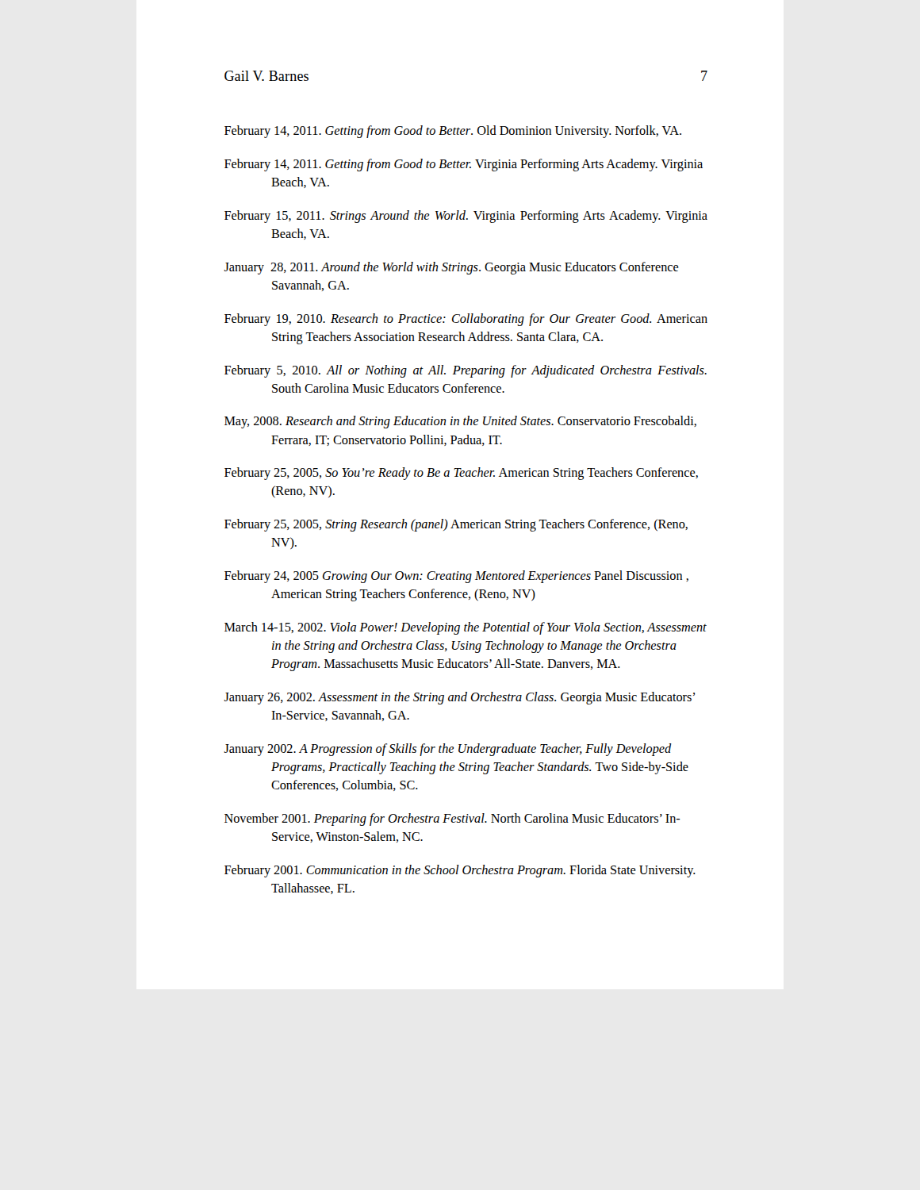Gail V. Barnes 7
February 14, 2011. Getting from Good to Better. Old Dominion University. Norfolk, VA.
February 14, 2011. Getting from Good to Better. Virginia Performing Arts Academy. Virginia Beach, VA.
February 15, 2011. Strings Around the World. Virginia Performing Arts Academy. Virginia Beach, VA.
January 28, 2011. Around the World with Strings. Georgia Music Educators Conference Savannah, GA.
February 19, 2010. Research to Practice: Collaborating for Our Greater Good. American String Teachers Association Research Address. Santa Clara, CA.
February 5, 2010. All or Nothing at All. Preparing for Adjudicated Orchestra Festivals. South Carolina Music Educators Conference.
May, 2008. Research and String Education in the United States. Conservatorio Frescobaldi, Ferrara, IT; Conservatorio Pollini, Padua, IT.
February 25, 2005, So You’re Ready to Be a Teacher. American String Teachers Conference, (Reno, NV).
February 25, 2005, String Research (panel) American String Teachers Conference, (Reno, NV).
February 24, 2005 Growing Our Own: Creating Mentored Experiences Panel Discussion , American String Teachers Conference, (Reno, NV)
March 14-15, 2002. Viola Power! Developing the Potential of Your Viola Section, Assessment in the String and Orchestra Class, Using Technology to Manage the Orchestra Program. Massachusetts Music Educators’ All-State. Danvers, MA.
January 26, 2002. Assessment in the String and Orchestra Class. Georgia Music Educators’ In-Service, Savannah, GA.
January 2002. A Progression of Skills for the Undergraduate Teacher, Fully Developed Programs, Practically Teaching the String Teacher Standards. Two Side-by-Side Conferences, Columbia, SC.
November 2001. Preparing for Orchestra Festival. North Carolina Music Educators’ In-Service, Winston-Salem, NC.
February 2001. Communication in the School Orchestra Program. Florida State University. Tallahassee, FL.